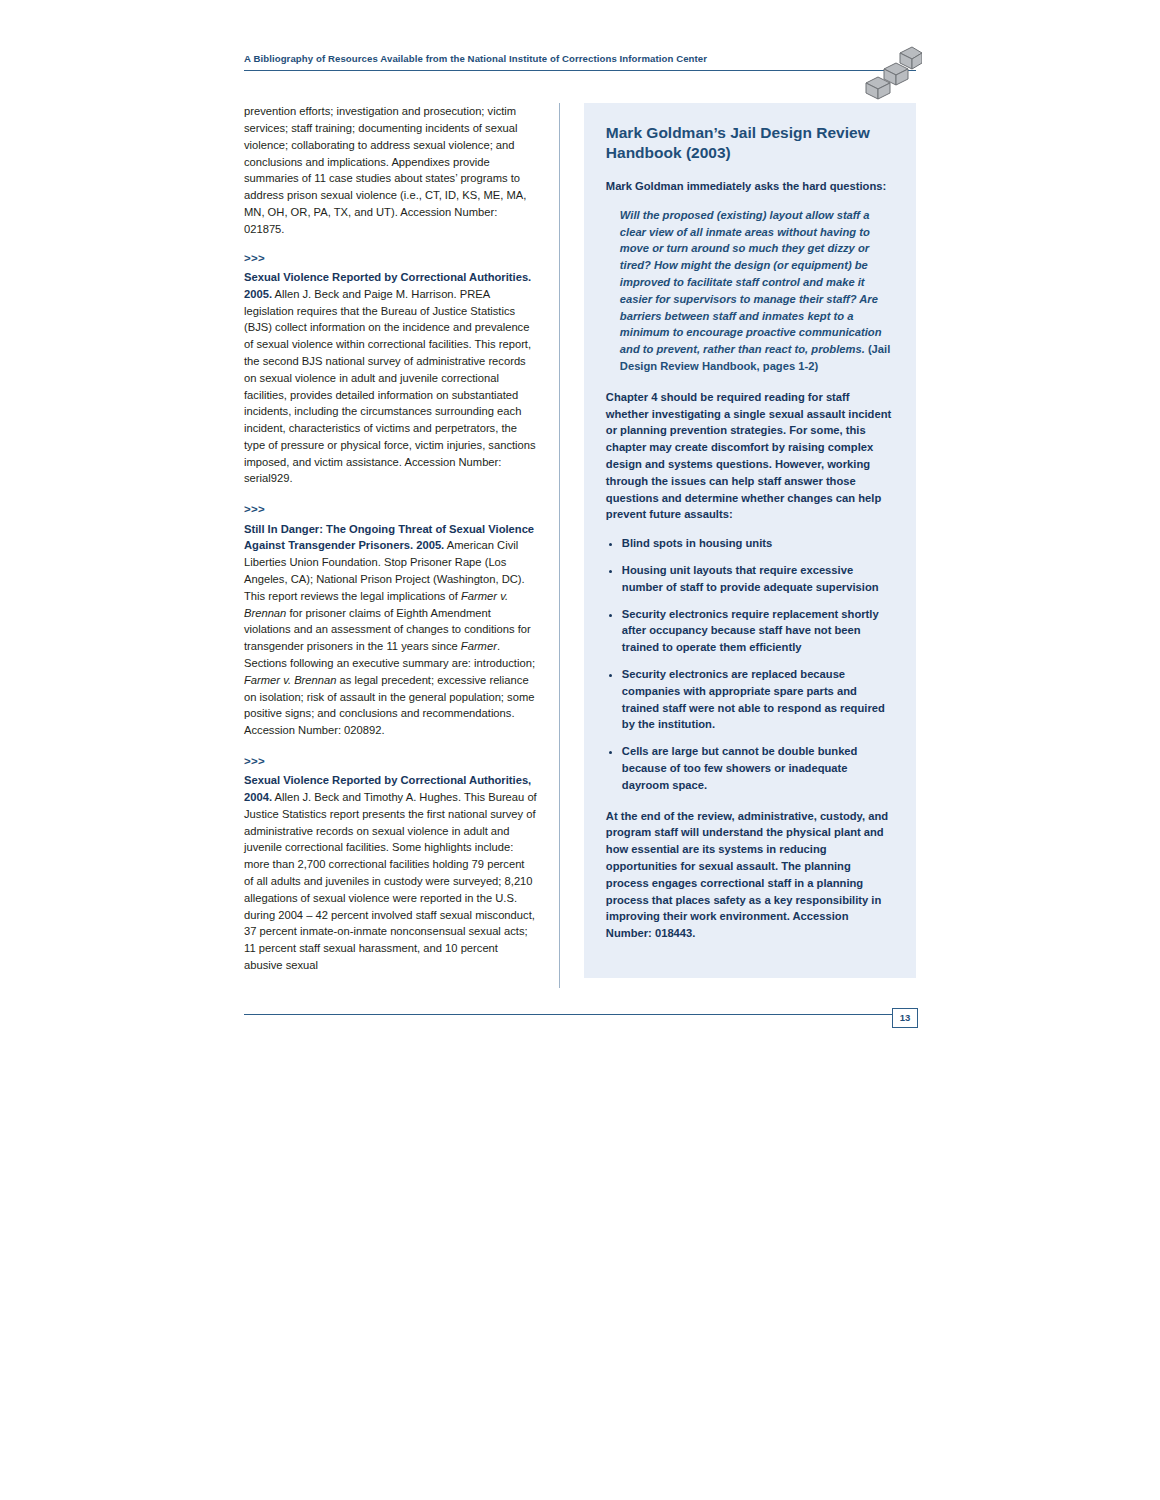A Bibliography of Resources Available from the National Institute of Corrections Information Center
prevention efforts; investigation and prosecution; victim services; staff training; documenting incidents of sexual violence; collaborating to address sexual violence; and conclusions and implications. Appendixes provide summaries of 11 case studies about states’ programs to address prison sexual violence (i.e., CT, ID, KS, ME, MA, MN, OH, OR, PA, TX, and UT). Accession Number: 021875.
>>>
Sexual Violence Reported by Correctional Authorities. 2005. Allen J. Beck and Paige M. Harrison. PREA legislation requires that the Bureau of Justice Statistics (BJS) collect information on the incidence and prevalence of sexual violence within correctional facilities. This report, the second BJS national survey of administrative records on sexual violence in adult and juvenile correctional facilities, provides detailed information on substantiated incidents, including the circumstances surrounding each incident, characteristics of victims and perpetrators, the type of pressure or physical force, victim injuries, sanctions imposed, and victim assistance. Accession Number: serial929.
>>>
Still In Danger: The Ongoing Threat of Sexual Violence Against Transgender Prisoners. 2005. American Civil Liberties Union Foundation. Stop Prisoner Rape (Los Angeles, CA); National Prison Project (Washington, DC). This report reviews the legal implications of Farmer v. Brennan for prisoner claims of Eighth Amendment violations and an assessment of changes to conditions for transgender prisoners in the 11 years since Farmer. Sections following an executive summary are: introduction; Farmer v. Brennan as legal precedent; excessive reliance on isolation; risk of assault in the general population; some positive signs; and conclusions and recommendations. Accession Number: 020892.
>>>
Sexual Violence Reported by Correctional Authorities, 2004. Allen J. Beck and Timothy A. Hughes. This Bureau of Justice Statistics report presents the first national survey of administrative records on sexual violence in adult and juvenile correctional facilities. Some highlights include: more than 2,700 correctional facilities holding 79 percent of all adults and juveniles in custody were surveyed; 8,210 allegations of sexual violence were reported in the U.S. during 2004 – 42 percent involved staff sexual misconduct, 37 percent inmate-on-inmate nonconsensual sexual acts; 11 percent staff sexual harassment, and 10 percent abusive sexual
Mark Goldman’s Jail Design Review Handbook (2003)
Mark Goldman immediately asks the hard questions:
Will the proposed (existing) layout allow staff a clear view of all inmate areas without having to move or turn around so much they get dizzy or tired? How might the design (or equipment) be improved to facilitate staff control and make it easier for supervisors to manage their staff? Are barriers between staff and inmates kept to a minimum to encourage proactive communication and to prevent, rather than react to, problems. (Jail Design Review Handbook, pages 1-2)
Chapter 4 should be required reading for staff whether investigating a single sexual assault incident or planning prevention strategies. For some, this chapter may create discomfort by raising complex design and systems questions. However, working through the issues can help staff answer those questions and determine whether changes can help prevent future assaults:
Blind spots in housing units
Housing unit layouts that require excessive number of staff to provide adequate supervision
Security electronics require replacement shortly after occupancy because staff have not been trained to operate them efficiently
Security electronics are replaced because companies with appropriate spare parts and trained staff were not able to respond as required by the institution.
Cells are large but cannot be double bunked because of too few showers or inadequate dayroom space.
At the end of the review, administrative, custody, and program staff will understand the physical plant and how essential are its systems in reducing opportunities for sexual assault. The planning process engages correctional staff in a planning process that places safety as a key responsibility in improving their work environment. Accession Number: 018443.
13